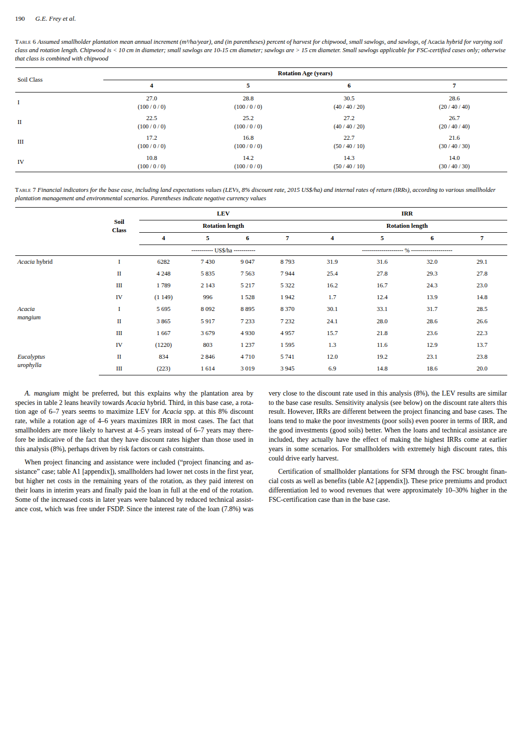190 G.E. Frey et al.
Table 6 Assumed smallholder plantation mean annual increment (m³/ha/year), and (in parentheses) percent of harvest for chipwood, small sawlogs, and sawlogs, of Acacia hybrid for varying soil class and rotation length. Chipwood is < 10 cm in diameter; small sawlogs are 10-15 cm diameter; sawlogs are > 15 cm diameter. Small sawlogs applicable for FSC-certified cases only; otherwise that class is combined with chipwood
| Soil Class | Rotation Age (years) |
| --- | --- |
| 4 | 5 | 6 | 7 |
| I | 27.0 (100 / 0 / 0) | 28.8 (100 / 0 / 0) | 30.5 (40 / 40 / 20) | 28.6 (20 / 40 / 40) |
| II | 22.5 (100 / 0 / 0) | 25.2 (100 / 0 / 0) | 27.2 (40 / 40 / 20) | 26.7 (20 / 40 / 40) |
| III | 17.2 (100 / 0 / 0) | 16.8 (100 / 0 / 0) | 22.7 (50 / 40 / 10) | 21.6 (30 / 40 / 30) |
| IV | 10.8 (100 / 0 / 0) | 14.2 (100 / 0 / 0) | 14.3 (50 / 40 / 10) | 14.0 (30 / 40 / 30) |
Table 7 Financial indicators for the base case, including land expectations values (LEVs, 8% discount rate, 2015 US$/ha) and internal rates of return (IRRs), according to various smallholder plantation management and environmental scenarios. Parentheses indicate negative currency values
| | Soil Class | LEV | IRR |
| --- | --- | --- | --- |
| Rotation length | Rotation length |
| 4 | 5 | 6 | 7 | 4 | 5 | 6 | 7 |
| | | ----------- US$/ha ----------- | --------------------- % --------------------- |
| Acacia hybrid | I | 6282 | 7 430 | 9 047 | 8 793 | 31.9 | 31.6 | 32.0 | 29.1 |
| II | 4 248 | 5 835 | 7 563 | 7 944 | 25.4 | 27.8 | 29.3 | 27.8 |
| III | 1 789 | 2 143 | 5 217 | 5 322 | 16.2 | 16.7 | 24.3 | 23.0 |
| IV | (1 149) | 996 | 1 528 | 1 942 | 1.7 | 12.4 | 13.9 | 14.8 |
| Acacia mangium | I | 5 695 | 8 092 | 8 895 | 8 370 | 30.1 | 33.1 | 31.7 | 28.5 |
| II | 3 865 | 5 917 | 7 233 | 7 232 | 24.1 | 28.0 | 28.6 | 26.6 |
| III | 1 667 | 3 679 | 4 930 | 4 957 | 15.7 | 21.8 | 23.6 | 22.3 |
| IV | (1220) | 803 | 1 237 | 1 595 | 1.3 | 11.6 | 12.9 | 13.7 |
| Eucalyptus urophylla | II | 834 | 2 846 | 4 710 | 5 741 | 12.0 | 19.2 | 23.1 | 23.8 |
| III | (223) | 1 614 | 3 019 | 3 945 | 6.9 | 14.8 | 18.6 | 20.0 |
A. mangium might be preferred, but this explains why the plantation area by species in table 2 leans heavily towards Acacia hybrid. Third, in this base case, a rotation age of 6–7 years seems to maximize LEV for Acacia spp. at this 8% discount rate, while a rotation age of 4–6 years maximizes IRR in most cases. The fact that smallholders are more likely to harvest at 4–5 years instead of 6–7 years may therefore be indicative of the fact that they have discount rates higher than those used in this analysis (8%), perhaps driven by risk factors or cash constraints.
When project financing and assistance were included (“project financing and assistance” case; table A1 [appendix]), smallholders had lower net costs in the first year, but higher net costs in the remaining years of the rotation, as they paid interest on their loans in interim years and finally paid the loan in full at the end of the rotation. Some of the increased costs in later years were balanced by reduced technical assistance cost, which was free under FSDP. Since the interest rate of the loan (7.8%) was very close to the discount rate used in this analysis (8%), the LEV results are similar to the base case results. Sensitivity analysis (see below) on the discount rate alters this result. However, IRRs are different between the project financing and base cases. The loans tend to make the poor investments (poor soils) even poorer in terms of IRR, and the good investments (good soils) better. When the loans and technical assistance are included, they actually have the effect of making the highest IRRs come at earlier years in some scenarios. For smallholders with extremely high discount rates, this could drive early harvest.
Certification of smallholder plantations for SFM through the FSC brought financial costs as well as benefits (table A2 [appendix]). These price premiums and product differentiation led to wood revenues that were approximately 10–30% higher in the FSC-certification case than in the base case.